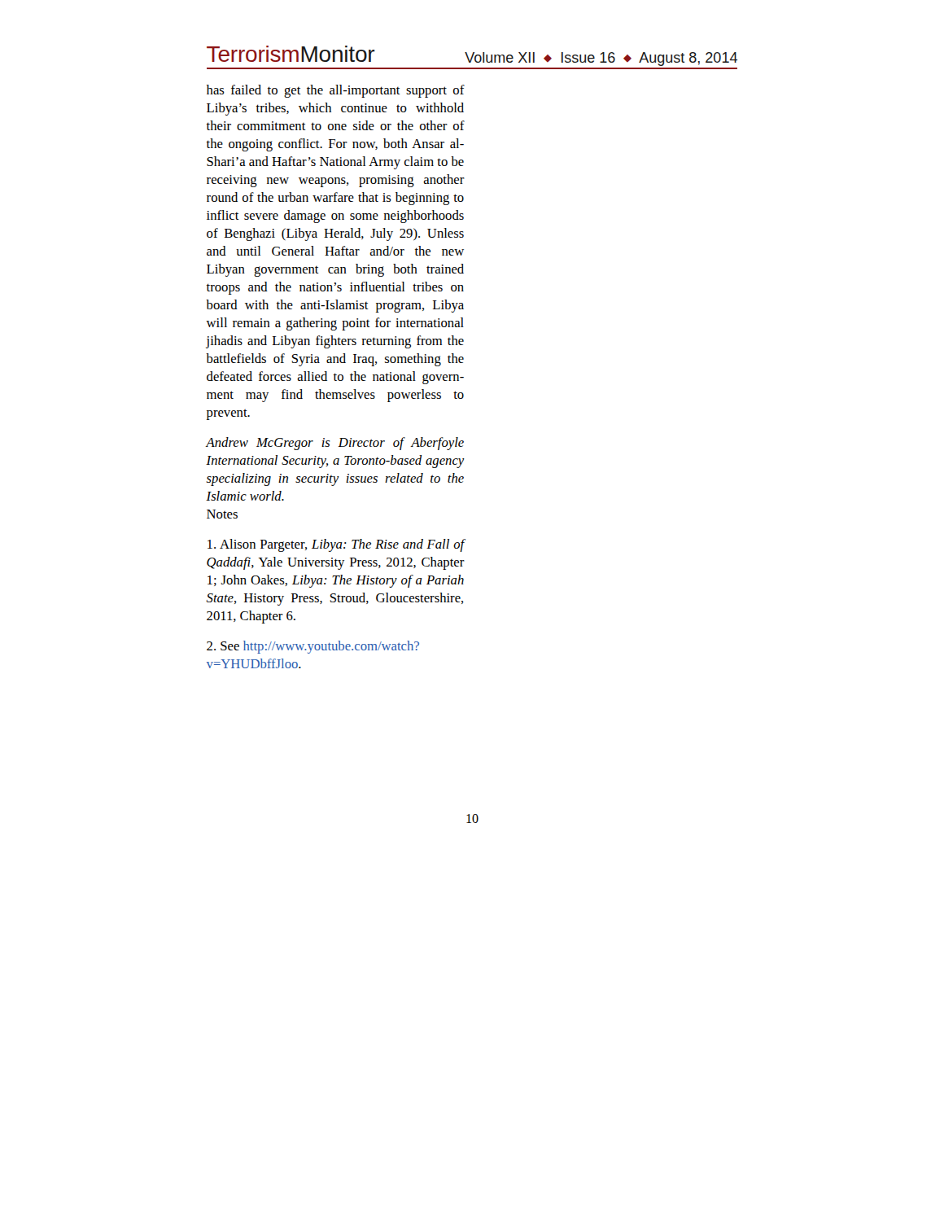Terrorism Monitor
Volume XII ◆ Issue 16 ◆ August 8, 2014
has failed to get the all-important support of Libya’s tribes, which continue to withhold their commitment to one side or the other of the ongoing conflict. For now, both Ansar al-Shari’a and Haftar’s National Army claim to be receiving new weapons, promising another round of the urban warfare that is beginning to inflict severe damage on some neighborhoods of Benghazi (Libya Herald, July 29). Unless and until General Haftar and/or the new Libyan government can bring both trained troops and the nation’s influential tribes on board with the anti-Islamist program, Libya will remain a gathering point for international jihadis and Libyan fighters returning from the battlefields of Syria and Iraq, something the defeated forces allied to the national government may find themselves powerless to prevent.
Andrew McGregor is Director of Aberfoyle International Security, a Toronto-based agency specializing in security issues related to the Islamic world.
Notes
1. Alison Pargeter, Libya: The Rise and Fall of Qaddafi, Yale University Press, 2012, Chapter 1; John Oakes, Libya: The History of a Pariah State, History Press, Stroud, Gloucestershire, 2011, Chapter 6.
2. See http://www.youtube.com/watch?v=YHUDbffJloo.
10